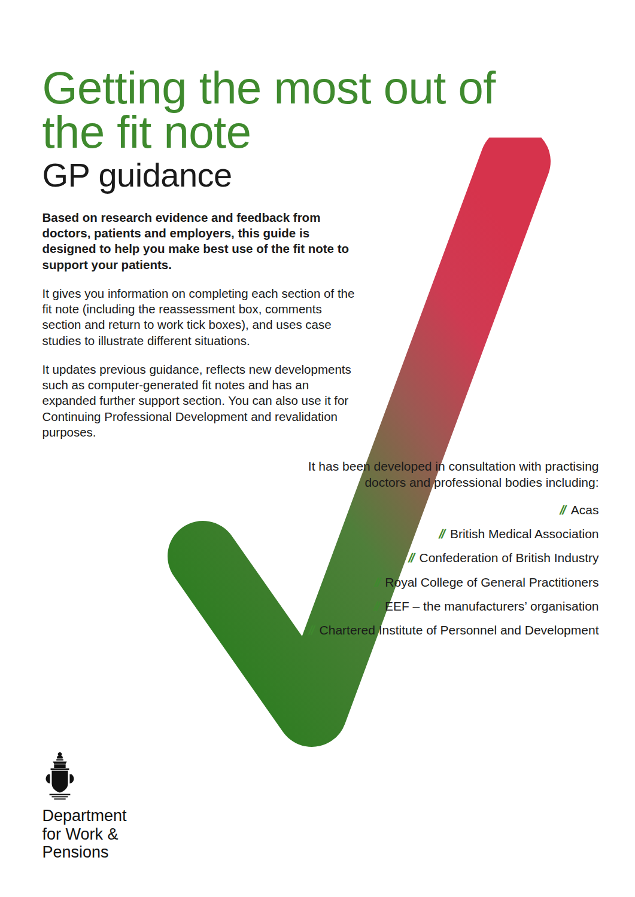Getting the most out of the fit note
GP guidance
Based on research evidence and feedback from doctors, patients and employers, this guide is designed to help you make best use of the fit note to support your patients.
It gives you information on completing each section of the fit note (including the reassessment box, comments section and return to work tick boxes), and uses case studies to illustrate different situations.
It updates previous guidance, reflects new developments such as computer-generated fit notes and has an expanded further support section. You can also use it for Continuing Professional Development and revalidation purposes.
It has been developed in consultation with practising doctors and professional bodies including:
//Acas
//British Medical Association
//Confederation of British Industry
//Royal College of General Practitioners
//EEF – the manufacturers’ organisation
//Chartered Institute of Personnel and Development
Department
for Work &
Pensions